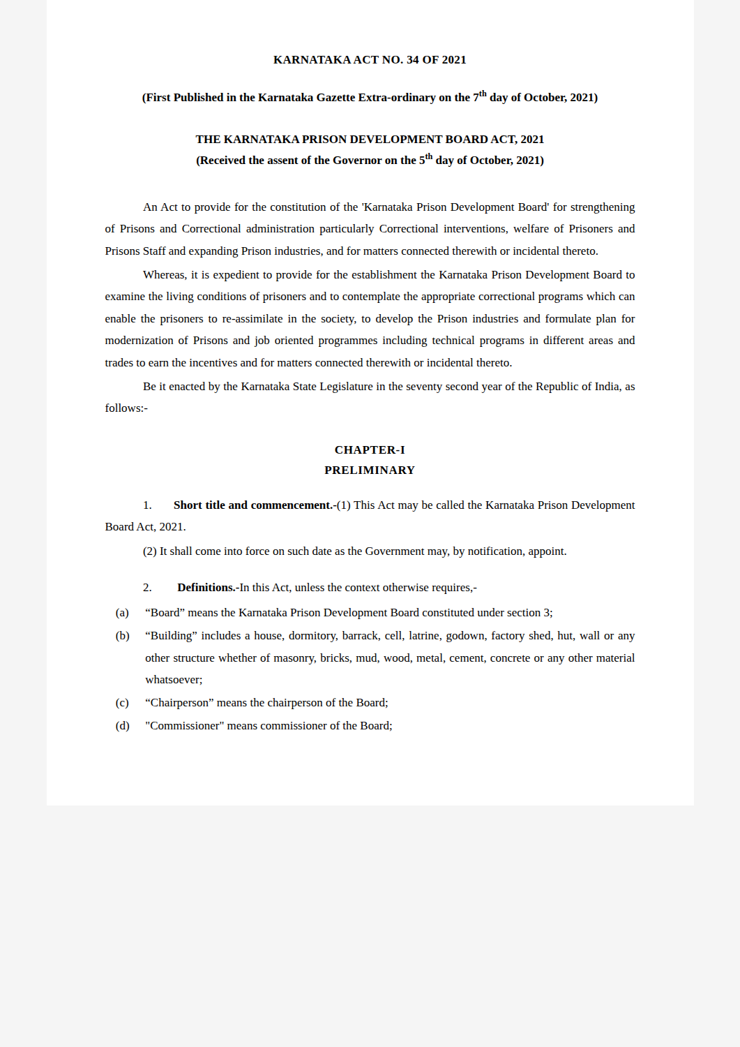KARNATAKA ACT NO. 34 OF 2021
(First Published in the Karnataka Gazette Extra-ordinary on the 7th day of October, 2021)
THE KARNATAKA PRISON DEVELOPMENT BOARD ACT, 2021
(Received the assent of the Governor on the 5th day of October, 2021)
An Act to provide for the constitution of the 'Karnataka Prison Development Board' for strengthening of Prisons and Correctional administration particularly Correctional interventions, welfare of Prisoners and Prisons Staff and expanding Prison industries, and for matters connected therewith or incidental thereto.
Whereas, it is expedient to provide for the establishment the Karnataka Prison Development Board to examine the living conditions of prisoners and to contemplate the appropriate correctional programs which can enable the prisoners to re-assimilate in the society, to develop the Prison industries and formulate plan for modernization of Prisons and job oriented programmes including technical programs in different areas and trades to earn the incentives and for matters connected therewith or incidental thereto.
Be it enacted by the Karnataka State Legislature in the seventy second year of the Republic of India, as follows:-
CHAPTER-I
PRELIMINARY
1. Short title and commencement.-(1) This Act may be called the Karnataka Prison Development Board Act, 2021.
(2) It shall come into force on such date as the Government may, by notification, appoint.
2. Definitions.-In this Act, unless the context otherwise requires,-
(a)“Board” means the Karnataka Prison Development Board constituted under section 3;
(b)“Building” includes a house, dormitory, barrack, cell, latrine, godown, factory shed, hut, wall or any other structure whether of masonry, bricks, mud, wood, metal, cement, concrete or any other material whatsoever;
(c)“Chairperson” means the chairperson of the Board;
(d)"Commissioner" means commissioner of the Board;